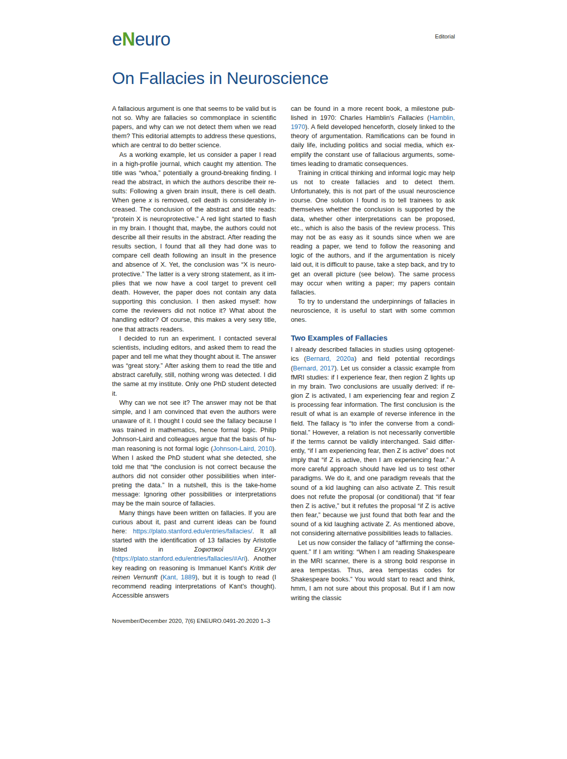eNeuro
Editorial
On Fallacies in Neuroscience
A fallacious argument is one that seems to be valid but is not so. Why are fallacies so commonplace in scientific papers, and why can we not detect them when we read them? This editorial attempts to address these questions, which are central to do better science.
As a working example, let us consider a paper I read in a high-profile journal, which caught my attention. The title was “whoa,” potentially a ground-breaking finding. I read the abstract, in which the authors describe their results: Following a given brain insult, there is cell death. When gene x is removed, cell death is considerably increased. The conclusion of the abstract and title reads: “protein X is neuroprotective.” A red light started to flash in my brain. I thought that, maybe, the authors could not describe all their results in the abstract. After reading the results section, I found that all they had done was to compare cell death following an insult in the presence and absence of X. Yet, the conclusion was “X is neuroprotective.” The latter is a very strong statement, as it implies that we now have a cool target to prevent cell death. However, the paper does not contain any data supporting this conclusion. I then asked myself: how come the reviewers did not notice it? What about the handling editor? Of course, this makes a very sexy title, one that attracts readers.
I decided to run an experiment. I contacted several scientists, including editors, and asked them to read the paper and tell me what they thought about it. The answer was “great story.” After asking them to read the title and abstract carefully, still, nothing wrong was detected. I did the same at my institute. Only one PhD student detected it.
Why can we not see it? The answer may not be that simple, and I am convinced that even the authors were unaware of it. I thought I could see the fallacy because I was trained in mathematics, hence formal logic. Philip Johnson-Laird and colleagues argue that the basis of human reasoning is not formal logic (Johnson-Laird, 2010). When I asked the PhD student what she detected, she told me that “the conclusion is not correct because the authors did not consider other possibilities when interpreting the data.” In a nutshell, this is the take-home message: Ignoring other possibilities or interpretations may be the main source of fallacies.
Many things have been written on fallacies. If you are curious about it, past and current ideas can be found here: https://plato.stanford.edu/entries/fallacies/. It all started with the identification of 13 fallacies by Aristotle listed in Σοφιστικοὶ Ελεγχοι (https://plato.stanford.edu/entries/fallacies/#Ari). Another key reading on reasoning is Immanuel Kant's Kritik der reinen Vernunft (Kant, 1889), but it is tough to read (I recommend reading interpretations of Kant's thought). Accessible answers
can be found in a more recent book, a milestone published in 1970: Charles Hamblin's Fallacies (Hamblin, 1970). A field developed henceforth, closely linked to the theory of argumentation. Ramifications can be found in daily life, including politics and social media, which exemplify the constant use of fallacious arguments, sometimes leading to dramatic consequences.
Training in critical thinking and informal logic may help us not to create fallacies and to detect them. Unfortunately, this is not part of the usual neuroscience course. One solution I found is to tell trainees to ask themselves whether the conclusion is supported by the data, whether other interpretations can be proposed, etc., which is also the basis of the review process. This may not be as easy as it sounds since when we are reading a paper, we tend to follow the reasoning and logic of the authors, and if the argumentation is nicely laid out, it is difficult to pause, take a step back, and try to get an overall picture (see below). The same process may occur when writing a paper; my papers contain fallacies.
To try to understand the underpinnings of fallacies in neuroscience, it is useful to start with some common ones.
Two Examples of Fallacies
I already described fallacies in studies using optogenetics (Bernard, 2020a) and field potential recordings (Bernard, 2017). Let us consider a classic example from fMRI studies: if I experience fear, then region Z lights up in my brain. Two conclusions are usually derived: if region Z is activated, I am experiencing fear and region Z is processing fear information. The first conclusion is the result of what is an example of reverse inference in the field. The fallacy is “to infer the converse from a conditional.” However, a relation is not necessarily convertible if the terms cannot be validly interchanged. Said differently, “if I am experiencing fear, then Z is active” does not imply that “if Z is active, then I am experiencing fear.” A more careful approach should have led us to test other paradigms. We do it, and one paradigm reveals that the sound of a kid laughing can also activate Z. This result does not refute the proposal (or conditional) that “if fear then Z is active,” but it refutes the proposal “if Z is active then fear,” because we just found that both fear and the sound of a kid laughing activate Z. As mentioned above, not considering alternative possibilities leads to fallacies.
Let us now consider the fallacy of “affirming the consequent.” If I am writing: “When I am reading Shakespeare in the MRI scanner, there is a strong bold response in area tempestas. Thus, area tempestas codes for Shakespeare books.” You would start to react and think, hmm, I am not sure about this proposal. But if I am now writing the classic
November/December 2020, 7(6) ENEURO.0491-20.2020 1–3